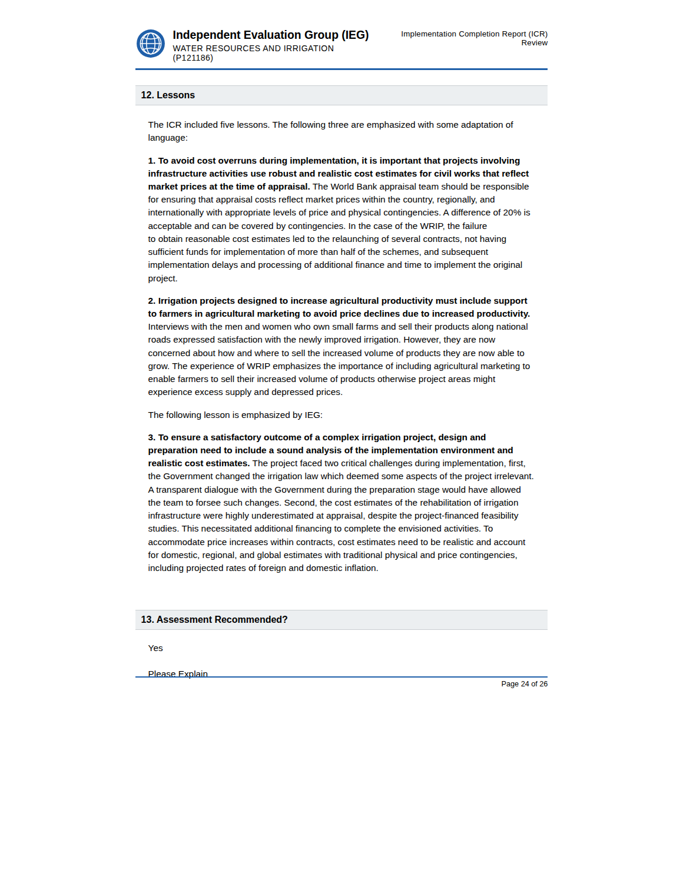Independent Evaluation Group (IEG)
WATER RESOURCES AND IRRIGATION (P121186)
Implementation Completion Report (ICR) Review
12. Lessons
The ICR included five lessons. The following three are emphasized with some adaptation of language:
1. To avoid cost overruns during implementation, it is important that projects involving infrastructure activities use robust and realistic cost estimates for civil works that reflect market prices at the time of appraisal. The World Bank appraisal team should be responsible for ensuring that appraisal costs reflect market prices within the country, regionally, and internationally with appropriate levels of price and physical contingencies. A difference of 20% is acceptable and can be covered by contingencies. In the case of the WRIP, the failure
to obtain reasonable cost estimates led to the relaunching of several contracts, not having sufficient funds for implementation of more than half of the schemes, and subsequent implementation delays and processing of additional finance and time to implement the original project.
2. Irrigation projects designed to increase agricultural productivity must include support to farmers in agricultural marketing to avoid price declines due to increased productivity. Interviews with the men and women who own small farms and sell their products along national roads expressed satisfaction with the newly improved irrigation. However, they are now concerned about how and where to sell the increased volume of products they are now able to grow. The experience of WRIP emphasizes the importance of including agricultural marketing to enable farmers to sell their increased volume of products otherwise project areas might experience excess supply and depressed prices.
The following lesson is emphasized by IEG:
3. To ensure a satisfactory outcome of a complex irrigation project, design and preparation need to include a sound analysis of the implementation environment and realistic cost estimates. The project faced two critical challenges during implementation, first, the Government changed the irrigation law which deemed some aspects of the project irrelevant. A transparent dialogue with the Government during the preparation stage would have allowed the team to forsee such changes. Second, the cost estimates of the rehabilitation of irrigation infrastructure were highly underestimated at appraisal, despite the project-financed feasibility studies. This necessitated additional financing to complete the envisioned activities. To accommodate price increases within contracts, cost estimates need to be realistic and account for domestic, regional, and global estimates with traditional physical and price contingencies, including projected rates of foreign and domestic inflation.
13. Assessment Recommended?
Yes
Please Explain
Page 24 of 26